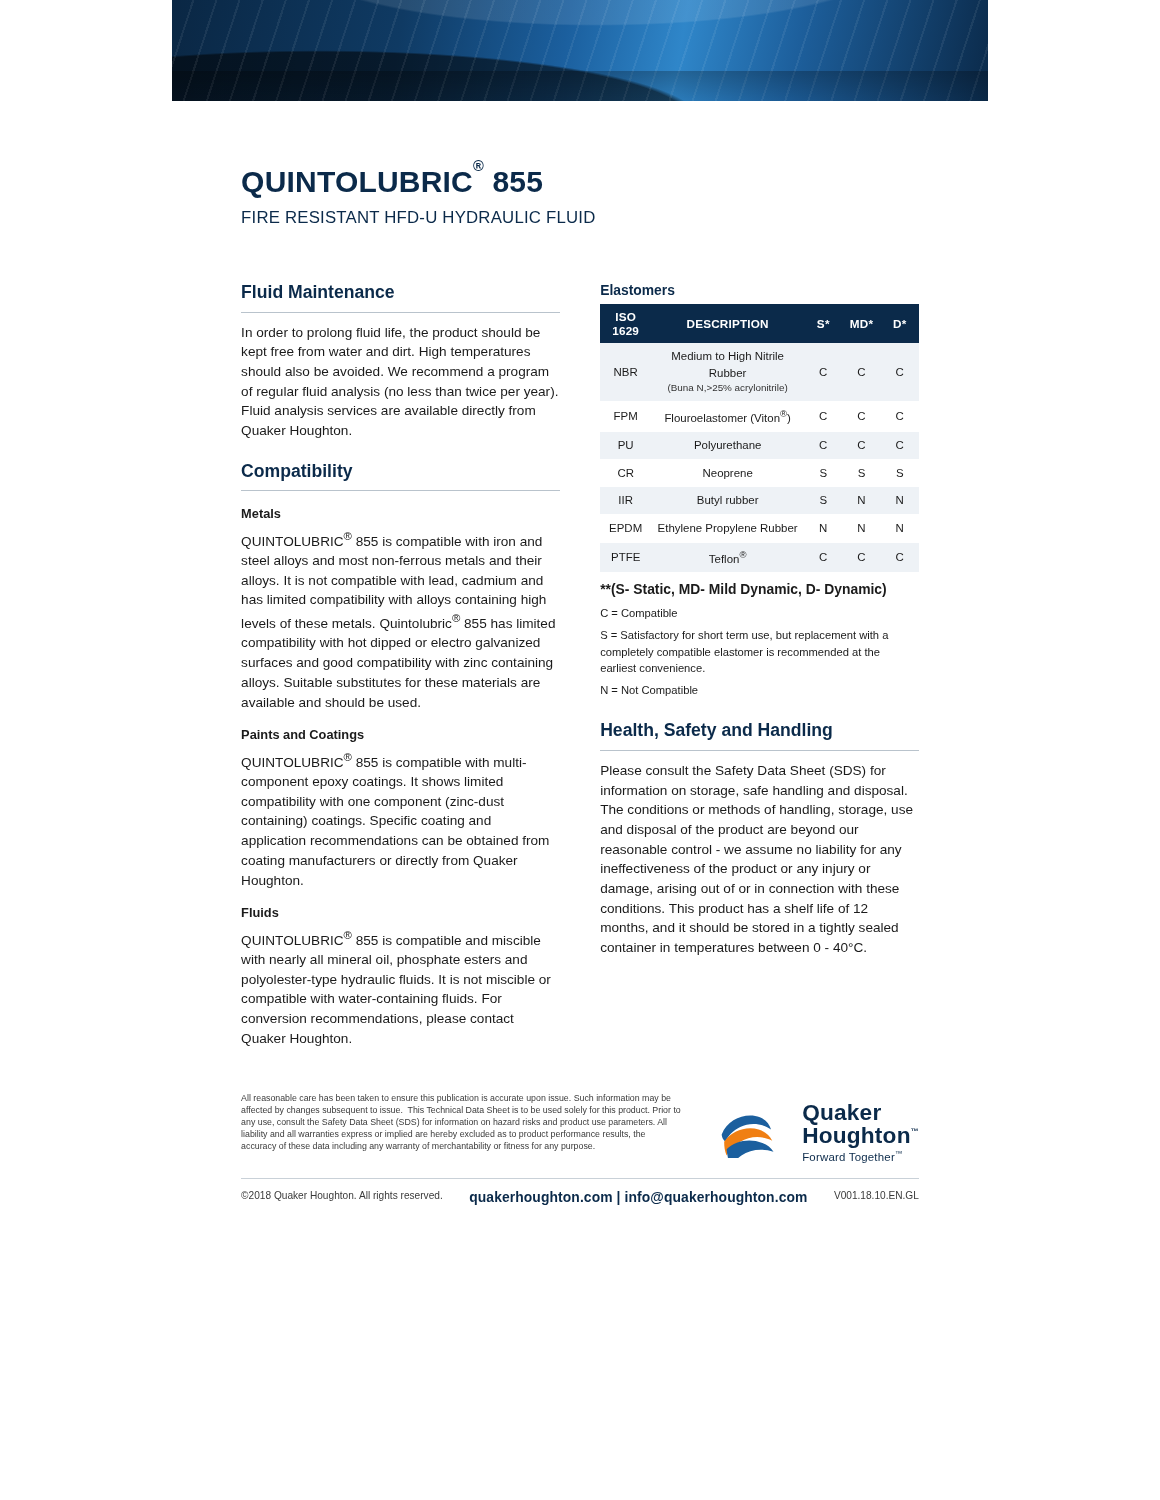QUINTOLUBRIC® 855
FIRE RESISTANT HFD-U HYDRAULIC FLUID
Fluid Maintenance
In order to prolong fluid life, the product should be kept free from water and dirt. High temperatures should also be avoided. We recommend a program of regular fluid analysis (no less than twice per year). Fluid analysis services are available directly from Quaker Houghton.
Compatibility
Metals
QUINTOLUBRIC® 855 is compatible with iron and steel alloys and most non-ferrous metals and their alloys. It is not compatible with lead, cadmium and has limited compatibility with alloys containing high levels of these metals. Quintolubric® 855 has limited compatibility with hot dipped or electro galvanized surfaces and good compatibility with zinc containing alloys. Suitable substitutes for these materials are available and should be used.
Paints and Coatings
QUINTOLUBRIC® 855 is compatible with multi-component epoxy coatings. It shows limited compatibility with one component (zinc-dust containing) coatings. Specific coating and application recommendations can be obtained from coating manufacturers or directly from Quaker Houghton.
Fluids
QUINTOLUBRIC® 855 is compatible and miscible with nearly all mineral oil, phosphate esters and polyolester-type hydraulic fluids. It is not miscible or compatible with water-containing fluids. For conversion recommendations, please contact Quaker Houghton.
Elastomers
| ISO 1629 | DESCRIPTION | S* | MD* | D* |
| --- | --- | --- | --- | --- |
| NBR | Medium to High Nitrile Rubber (Buna N,>25% acrylonitrile) | C | C | C |
| FPM | Flouroelastomer (Viton ® ) | C | C | C |
| PU | Polyurethane | C | C | C |
| CR | Neoprene | S | S | S |
| IIR | Butyl rubber | S | N | N |
| EPDM | Ethylene Propylene Rubber | N | N | N |
| PTFE | Teflon ® | C | C | C |
**(S- Static, MD- Mild Dynamic, D- Dynamic)
C = Compatible
S = Satisfactory for short term use, but replacement with a completely compatible elastomer is recommended at the earliest convenience.
N = Not Compatible
Health, Safety and Handling
Please consult the Safety Data Sheet (SDS) for information on storage, safe handling and disposal. The conditions or methods of handling, storage, use and disposal of the product are beyond our reasonable control - we assume no liability for any ineffectiveness of the product or any injury or damage, arising out of or in connection with these conditions. This product has a shelf life of 12 months, and it should be stored in a tightly sealed container in temperatures between 0 - 40°C.
All reasonable care has been taken to ensure this publication is accurate upon issue. Such information may be affected by changes subsequent to issue. This Technical Data Sheet is to be used solely for this product. Prior to any use, consult the Safety Data Sheet (SDS) for information on hazard risks and product use parameters. All liability and all warranties express or implied are hereby excluded as to product performance results, the accuracy of these data including any warranty of merchantability or fitness for any purpose.
Quaker
Houghton™
Forward Together™
©2018 Quaker Houghton. All rights reserved.
quakerhoughton.com | info@quakerhoughton.com
V001.18.10.EN.GL